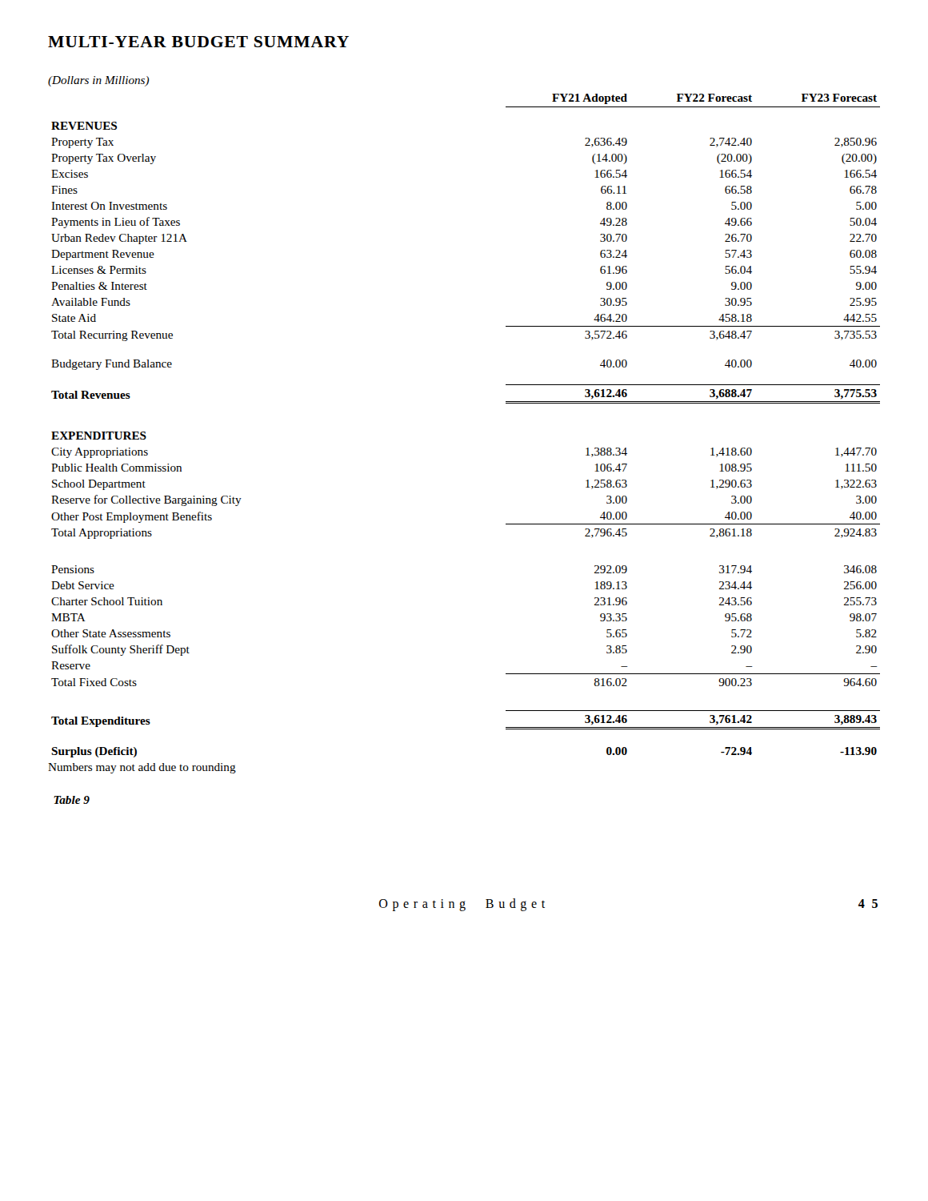MULTI-YEAR BUDGET SUMMARY
(Dollars in Millions)
| | FY21 Adopted | FY22 Forecast | FY23 Forecast |
| --- | --- | --- | --- |
| REVENUES | | | |
| Property Tax | 2,636.49 | 2,742.40 | 2,850.96 |
| Property Tax Overlay | (14.00) | (20.00) | (20.00) |
| Excises | 166.54 | 166.54 | 166.54 |
| Fines | 66.11 | 66.58 | 66.78 |
| Interest On Investments | 8.00 | 5.00 | 5.00 |
| Payments in Lieu of Taxes | 49.28 | 49.66 | 50.04 |
| Urban Redev Chapter 121A | 30.70 | 26.70 | 22.70 |
| Department Revenue | 63.24 | 57.43 | 60.08 |
| Licenses & Permits | 61.96 | 56.04 | 55.94 |
| Penalties & Interest | 9.00 | 9.00 | 9.00 |
| Available Funds | 30.95 | 30.95 | 25.95 |
| State Aid | 464.20 | 458.18 | 442.55 |
| Total Recurring Revenue | 3,572.46 | 3,648.47 | 3,735.53 |
| Budgetary Fund Balance | 40.00 | 40.00 | 40.00 |
| Total Revenues | 3,612.46 | 3,688.47 | 3,775.53 |
| EXPENDITURES | | | |
| City Appropriations | 1,388.34 | 1,418.60 | 1,447.70 |
| Public Health Commission | 106.47 | 108.95 | 111.50 |
| School Department | 1,258.63 | 1,290.63 | 1,322.63 |
| Reserve for Collective Bargaining City | 3.00 | 3.00 | 3.00 |
| Other Post Employment Benefits | 40.00 | 40.00 | 40.00 |
| Total Appropriations | 2,796.45 | 2,861.18 | 2,924.83 |
| Pensions | 292.09 | 317.94 | 346.08 |
| Debt Service | 189.13 | 234.44 | 256.00 |
| Charter School Tuition | 231.96 | 243.56 | 255.73 |
| MBTA | 93.35 | 95.68 | 98.07 |
| Other State Assessments | 5.65 | 5.72 | 5.82 |
| Suffolk County Sheriff Dept | 3.85 | 2.90 | 2.90 |
| Reserve | – | – | – |
| Total Fixed Costs | 816.02 | 900.23 | 964.60 |
| Total Expenditures | 3,612.46 | 3,761.42 | 3,889.43 |
| Surplus (Deficit) | 0.00 | -72.94 | -113.90 |
Numbers may not add due to rounding
Table 9
Operating Budget 4 5